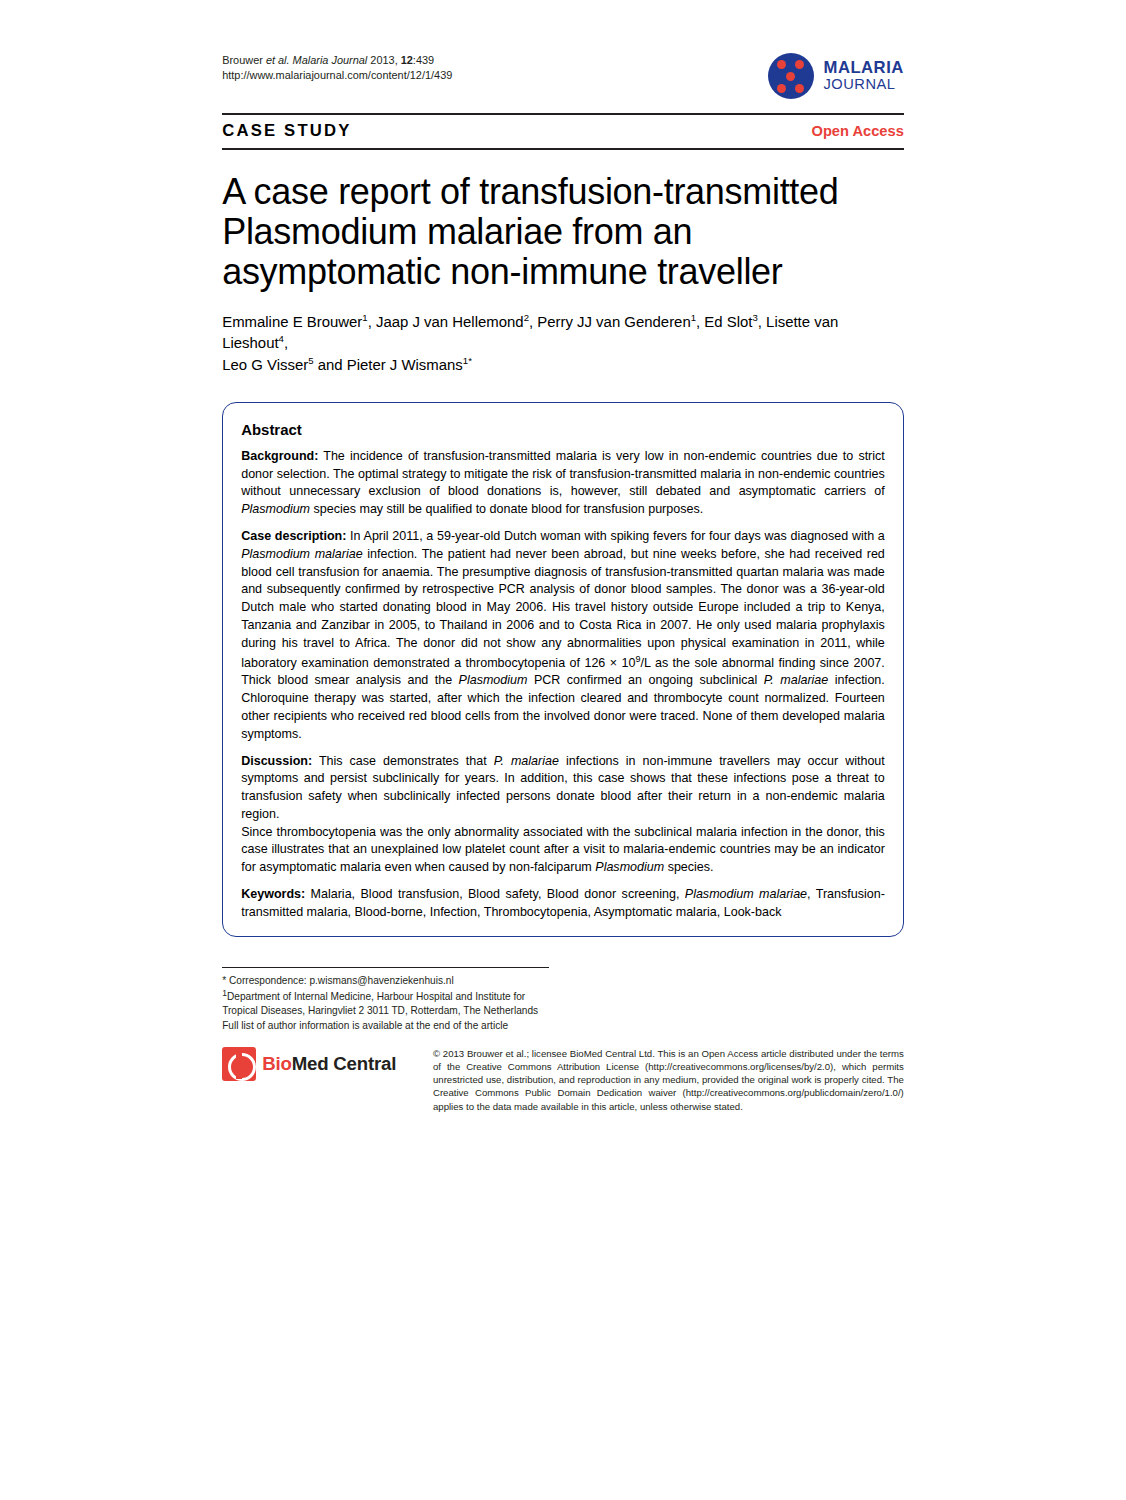Brouwer et al. Malaria Journal 2013, 12:439
http://www.malariajournal.com/content/12/1/439
MALARIAJOURNAL
Case Study
Open Access
A case report of transfusion-transmitted Plasmodium malariae from an asymptomatic non-immune traveller
Emmaline E Brouwer1, Jaap J van Hellemond2, Perry JJ van Genderen1, Ed Slot3, Lisette van Lieshout4,
Leo G Visser5 and Pieter J Wismans1*
Abstract
Background: The incidence of transfusion-transmitted malaria is very low in non-endemic countries due to strict donor selection. The optimal strategy to mitigate the risk of transfusion-transmitted malaria in non-endemic countries without unnecessary exclusion of blood donations is, however, still debated and asymptomatic carriers of Plasmodium species may still be qualified to donate blood for transfusion purposes.
Case description: In April 2011, a 59-year-old Dutch woman with spiking fevers for four days was diagnosed with a Plasmodium malariae infection. The patient had never been abroad, but nine weeks before, she had received red blood cell transfusion for anaemia. The presumptive diagnosis of transfusion-transmitted quartan malaria was made and subsequently confirmed by retrospective PCR analysis of donor blood samples. The donor was a 36-year-old Dutch male who started donating blood in May 2006. His travel history outside Europe included a trip to Kenya, Tanzania and Zanzibar in 2005, to Thailand in 2006 and to Costa Rica in 2007. He only used malaria prophylaxis during his travel to Africa. The donor did not show any abnormalities upon physical examination in 2011, while laboratory examination demonstrated a thrombocytopenia of 126 × 109/L as the sole abnormal finding since 2007. Thick blood smear analysis and the Plasmodium PCR confirmed an ongoing subclinical P. malariae infection. Chloroquine therapy was started, after which the infection cleared and thrombocyte count normalized. Fourteen other recipients who received red blood cells from the involved donor were traced. None of them developed malaria symptoms.
Discussion: This case demonstrates that P. malariae infections in non-immune travellers may occur without symptoms and persist subclinically for years. In addition, this case shows that these infections pose a threat to transfusion safety when subclinically infected persons donate blood after their return in a non-endemic malaria region.
Since thrombocytopenia was the only abnormality associated with the subclinical malaria infection in the donor, this case illustrates that an unexplained low platelet count after a visit to malaria-endemic countries may be an indicator for asymptomatic malaria even when caused by non-falciparum Plasmodium species.
Keywords: Malaria, Blood transfusion, Blood safety, Blood donor screening, Plasmodium malariae, Transfusion-transmitted malaria, Blood-borne, Infection, Thrombocytopenia, Asymptomatic malaria, Look-back
* Correspondence: p.wismans@havenziekenhuis.nl
1Department of Internal Medicine, Harbour Hospital and Institute for Tropical Diseases, Haringvliet 2 3011 TD, Rotterdam, The Netherlands
Full list of author information is available at the end of the article
Bio Med Central
© 2013 Brouwer et al.; licensee BioMed Central Ltd. This is an Open Access article distributed under the terms of the Creative Commons Attribution License (http://creativecommons.org/licenses/by/2.0), which permits unrestricted use, distribution, and reproduction in any medium, provided the original work is properly cited. The Creative Commons Public Domain Dedication waiver (http://creativecommons.org/publicdomain/zero/1.0/) applies to the data made available in this article, unless otherwise stated.